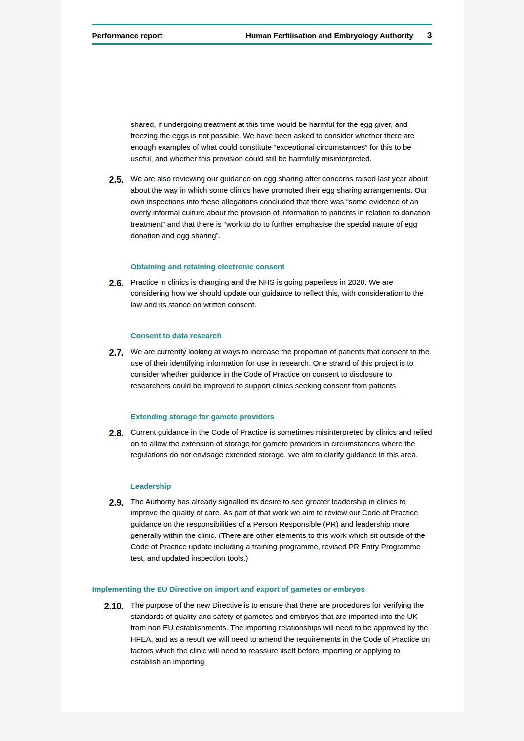Performance report
Human Fertilisation and Embryology Authority 3
shared, if undergoing treatment at this time would be harmful for the egg giver, and freezing the eggs is not possible. We have been asked to consider whether there are enough examples of what could constitute “exceptional circumstances” for this to be useful, and whether this provision could still be harmfully misinterpreted.
2.5.
We are also reviewing our guidance on egg sharing after concerns raised last year about about the way in which some clinics have promoted their egg sharing arrangements. Our own inspections into these allegations concluded that there was “some evidence of an overly informal culture about the provision of information to patients in relation to donation treatment” and that there is “work to do to further emphasise the special nature of egg donation and egg sharing”.
Obtaining and retaining electronic consent
2.6.
Practice in clinics is changing and the NHS is going paperless in 2020. We are considering how we should update our guidance to reflect this, with consideration to the law and its stance on written consent.
Consent to data research
2.7.
We are currently looking at ways to increase the proportion of patients that consent to the use of their identifying information for use in research. One strand of this project is to consider whether guidance in the Code of Practice on consent to disclosure to researchers could be improved to support clinics seeking consent from patients.
Extending storage for gamete providers
2.8.
Current guidance in the Code of Practice is sometimes misinterpreted by clinics and relied on to allow the extension of storage for gamete providers in circumstances where the regulations do not envisage extended storage. We aim to clarify guidance in this area.
Leadership
2.9.
The Authority has already signalled its desire to see greater leadership in clinics to improve the quality of care. As part of that work we aim to review our Code of Practice guidance on the responsibilities of a Person Responsible (PR) and leadership more generally within the clinic. (There are other elements to this work which sit outside of the Code of Practice update including a training programme, revised PR Entry Programme test, and updated inspection tools.)
Implementing the EU Directive on import and export of gametes or embryos
2.10.
The purpose of the new Directive is to ensure that there are procedures for verifying the standards of quality and safety of gametes and embryos that are imported into the UK from non-EU establishments. The importing relationships will need to be approved by the HFEA, and as a result we will need to amend the requirements in the Code of Practice on factors which the clinic will need to reassure itself before importing or applying to establish an importing